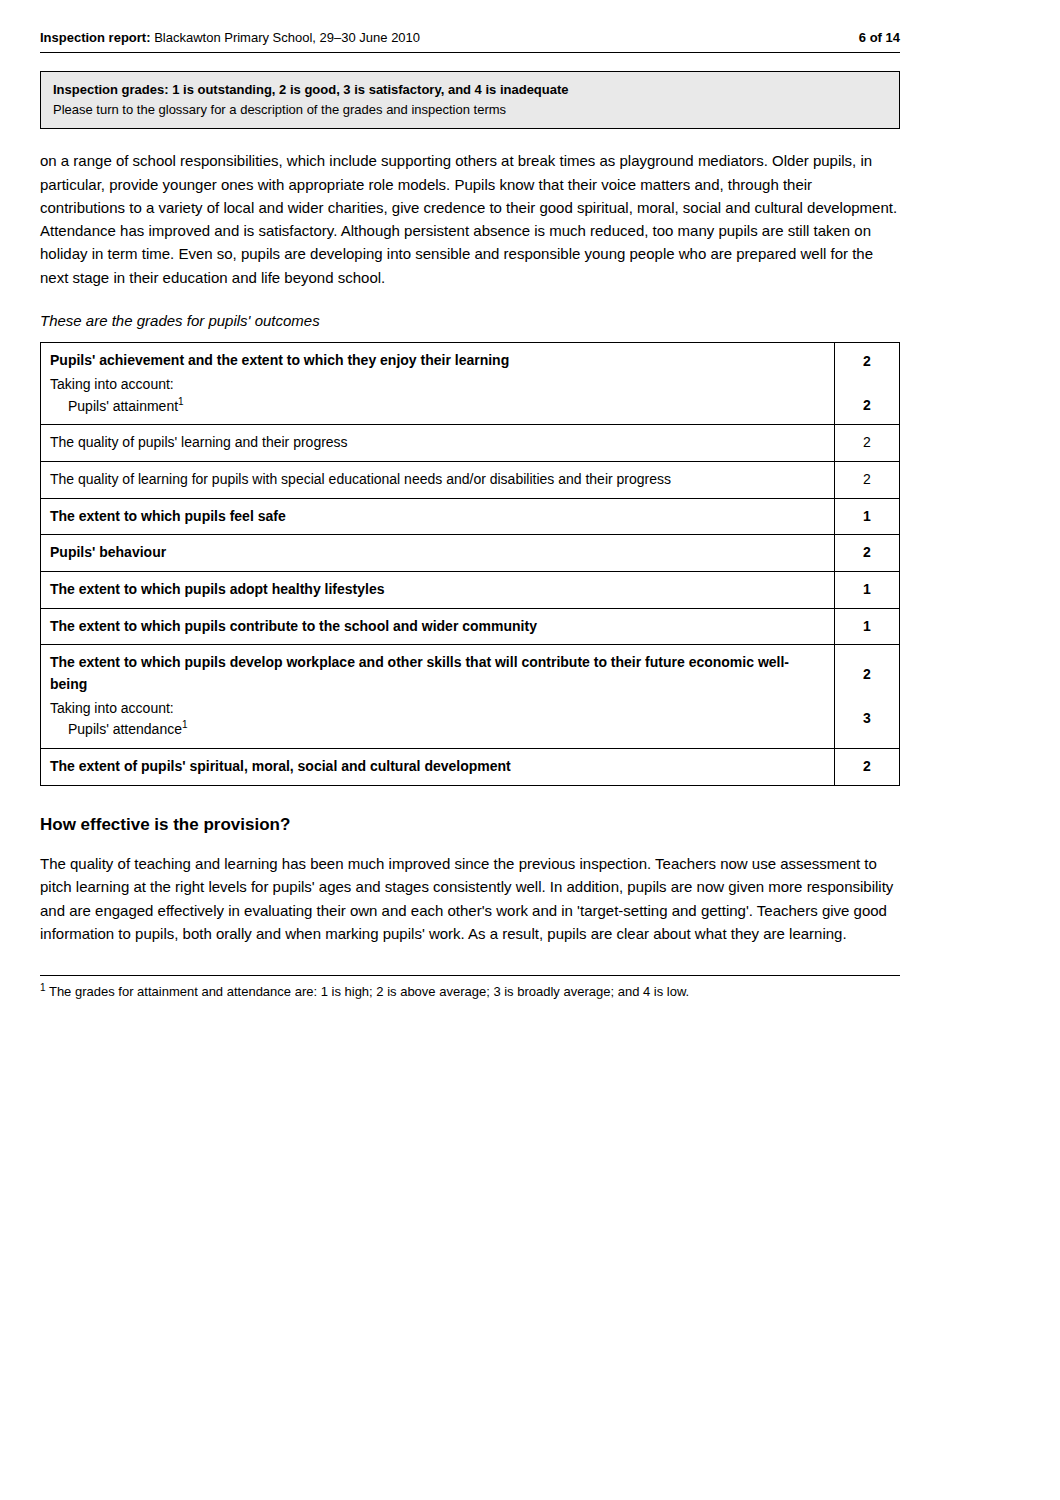Inspection report: Blackawton Primary School, 29–30 June 2010
6 of 14
Inspection grades: 1 is outstanding, 2 is good, 3 is satisfactory, and 4 is inadequate
Please turn to the glossary for a description of the grades and inspection terms
on a range of school responsibilities, which include supporting others at break times as playground mediators. Older pupils, in particular, provide younger ones with appropriate role models. Pupils know that their voice matters and, through their contributions to a variety of local and wider charities, give credence to their good spiritual, moral, social and cultural development. Attendance has improved and is satisfactory. Although persistent absence is much reduced, too many pupils are still taken on holiday in term time. Even so, pupils are developing into sensible and responsible young people who are prepared well for the next stage in their education and life beyond school.
These are the grades for pupils' outcomes
| Pupils' achievement and the extent to which they enjoy their learning Taking into account: Pupils' attainment 1 | 2 2 |
| The quality of pupils' learning and their progress | 2 |
| The quality of learning for pupils with special educational needs and/or disabilities and their progress | 2 |
| The extent to which pupils feel safe | 1 |
| Pupils' behaviour | 2 |
| The extent to which pupils adopt healthy lifestyles | 1 |
| The extent to which pupils contribute to the school and wider community | 1 |
| The extent to which pupils develop workplace and other skills that will contribute to their future economic well-being Taking into account: Pupils' attendance 1 | 2 3 |
| The extent of pupils' spiritual, moral, social and cultural development | 2 |
How effective is the provision?
The quality of teaching and learning has been much improved since the previous inspection. Teachers now use assessment to pitch learning at the right levels for pupils' ages and stages consistently well. In addition, pupils are now given more responsibility and are engaged effectively in evaluating their own and each other's work and in 'target-setting and getting'. Teachers give good information to pupils, both orally and when marking pupils' work. As a result, pupils are clear about what they are learning.
1 The grades for attainment and attendance are: 1 is high; 2 is above average; 3 is broadly average; and 4 is low.